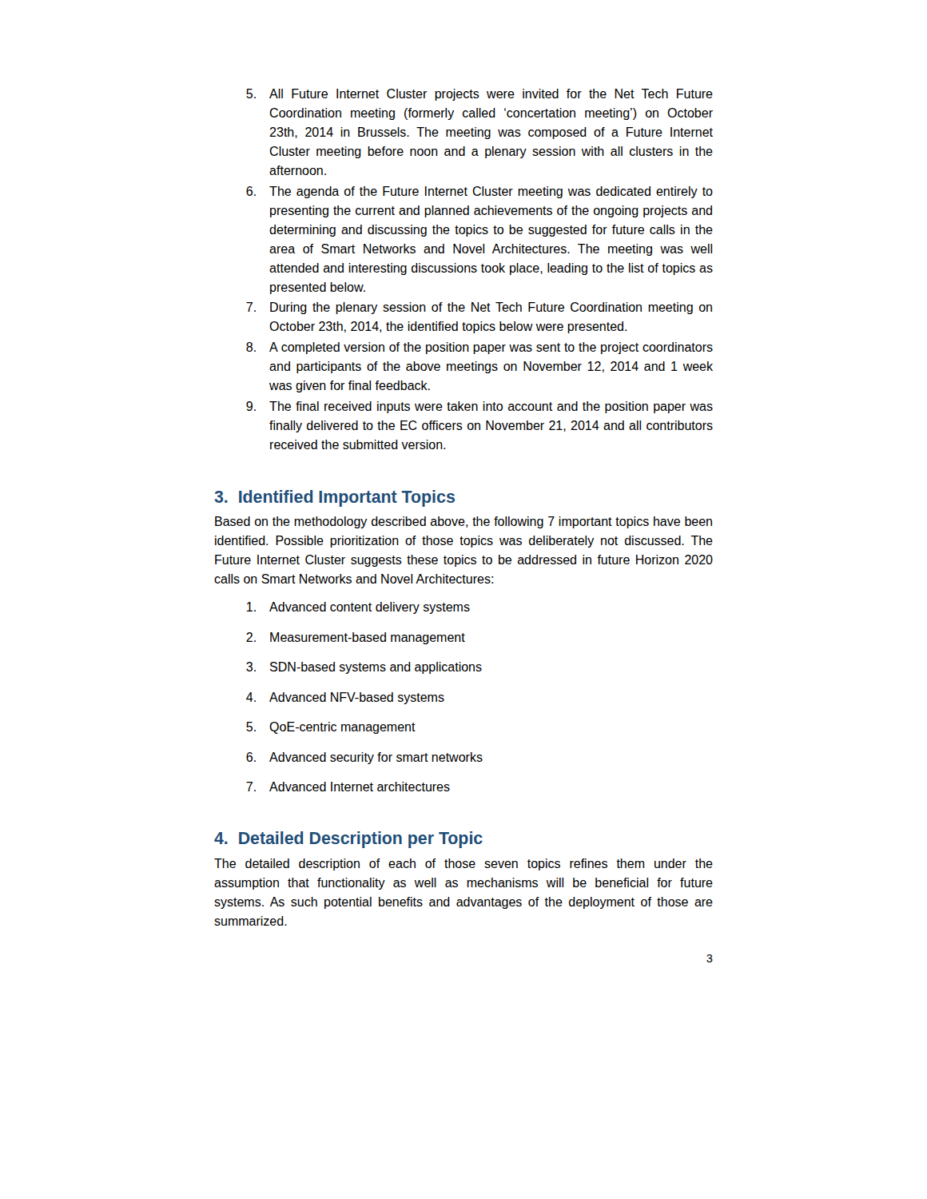All Future Internet Cluster projects were invited for the Net Tech Future Coordination meeting (formerly called ‘concertation meeting’) on October 23th, 2014 in Brussels. The meeting was composed of a Future Internet Cluster meeting before noon and a plenary session with all clusters in the afternoon.
The agenda of the Future Internet Cluster meeting was dedicated entirely to presenting the current and planned achievements of the ongoing projects and determining and discussing the topics to be suggested for future calls in the area of Smart Networks and Novel Architectures. The meeting was well attended and interesting discussions took place, leading to the list of topics as presented below.
During the plenary session of the Net Tech Future Coordination meeting on October 23th, 2014, the identified topics below were presented.
A completed version of the position paper was sent to the project coordinators and participants of the above meetings on November 12, 2014 and 1 week was given for final feedback.
The final received inputs were taken into account and the position paper was finally delivered to the EC officers on November 21, 2014 and all contributors received the submitted version.
3. Identified Important Topics
Based on the methodology described above, the following 7 important topics have been identified. Possible prioritization of those topics was deliberately not discussed. The Future Internet Cluster suggests these topics to be addressed in future Horizon 2020 calls on Smart Networks and Novel Architectures:
Advanced content delivery systems
Measurement-based management
SDN-based systems and applications
Advanced NFV-based systems
QoE-centric management
Advanced security for smart networks
Advanced Internet architectures
4. Detailed Description per Topic
The detailed description of each of those seven topics refines them under the assumption that functionality as well as mechanisms will be beneficial for future systems. As such potential benefits and advantages of the deployment of those are summarized.
3